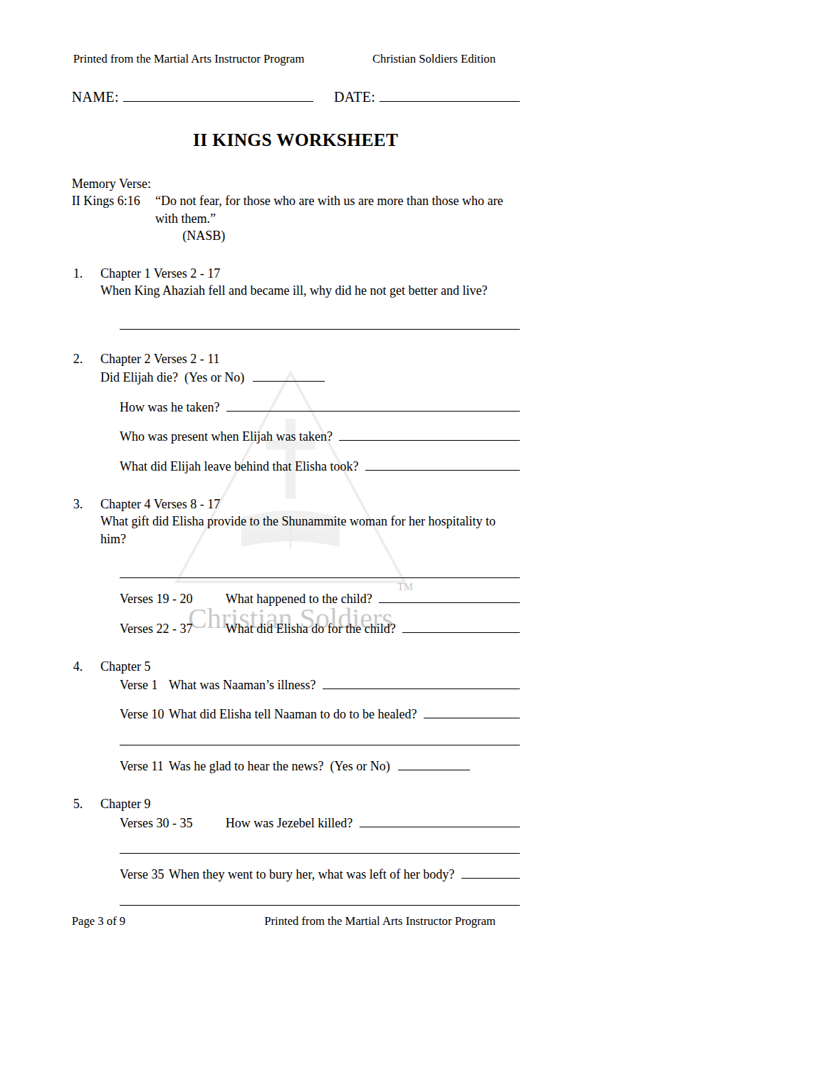Christian Soldiers
TM
Printed from the Martial Arts Instructor Program
Christian Soldiers Edition
NAME: DATE:
II KINGS WORKSHEET
Memory Verse:
II Kings 6:16 “Do not fear, for those who are with us are more than those who are with them.”
(NASB)
1.
Chapter 1 Verses 2 - 17
When King Ahaziah fell and became ill, why did he not get better and live?
2.
Chapter 2 Verses 2 - 11
Did Elijah die? (Yes or No)
How was he taken?
Who was present when Elijah was taken?
What did Elijah leave behind that Elisha took?
3.
Chapter 4 Verses 8 - 17
What gift did Elisha provide to the Shunammite woman for her hospitality to him?
Verses 19 - 20 What happened to the child?
Verses 22 - 37 What did Elisha do for the child?
4.
Chapter 5
Verse 1 What was Naaman’s illness?
Verse 10 What did Elisha tell Naaman to do to be healed?
Verse 11 Was he glad to hear the news? (Yes or No)
5.
Chapter 9
Verses 30 - 35 How was Jezebel killed?
Verse 35 When they went to bury her, what was left of her body?
Page 3 of 9
Printed from the Martial Arts Instructor Program